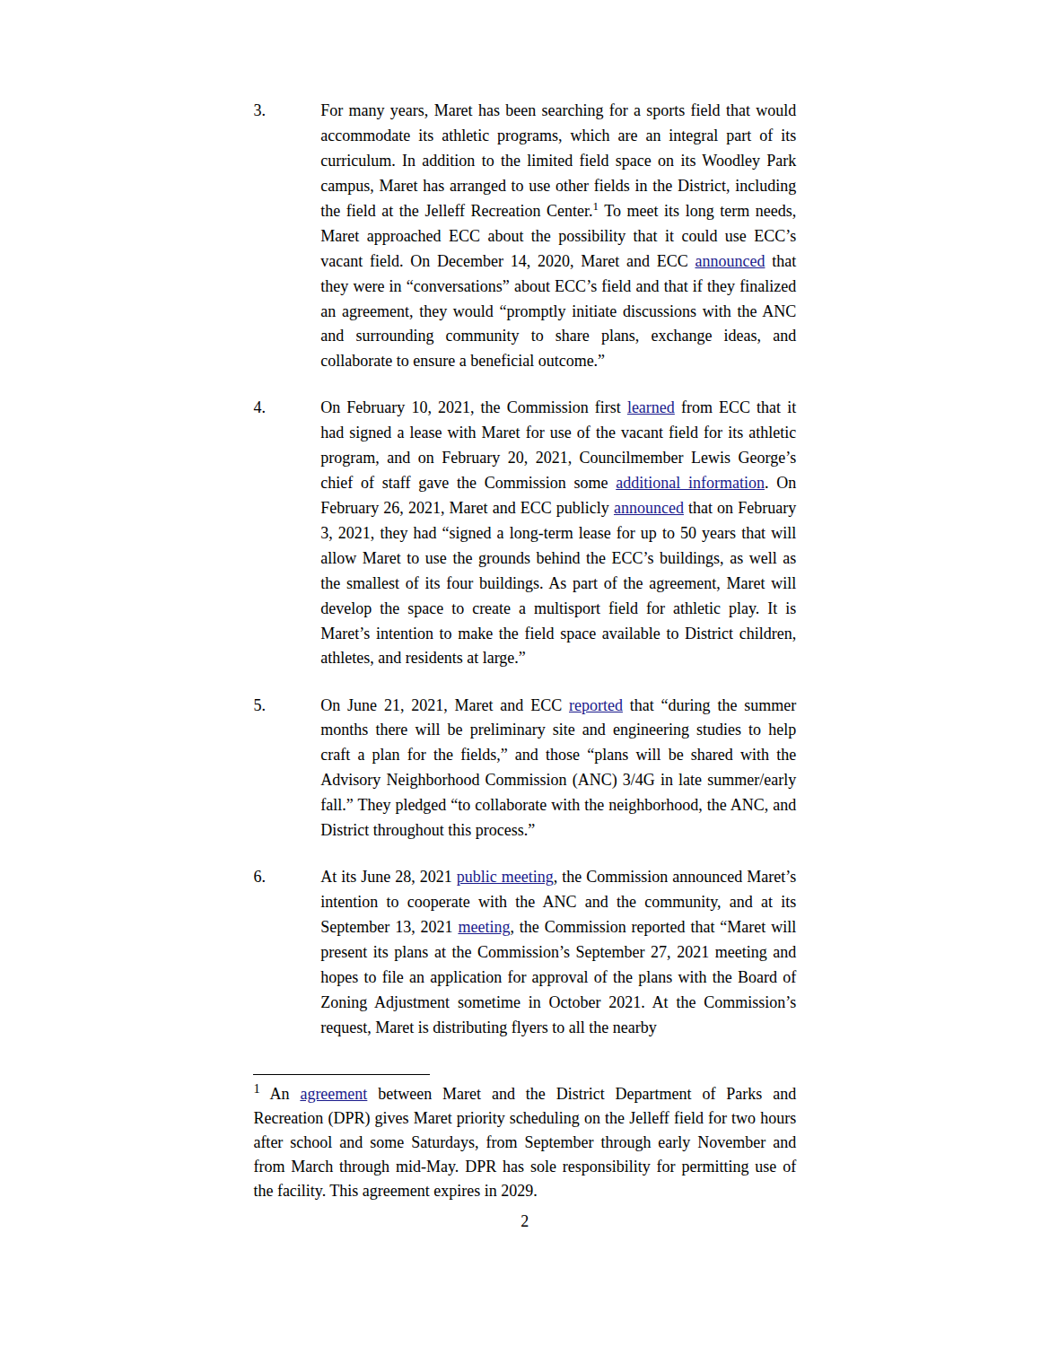3. For many years, Maret has been searching for a sports field that would accommodate its athletic programs, which are an integral part of its curriculum. In addition to the limited field space on its Woodley Park campus, Maret has arranged to use other fields in the District, including the field at the Jelleff Recreation Center.1 To meet its long term needs, Maret approached ECC about the possibility that it could use ECC’s vacant field. On December 14, 2020, Maret and ECC announced that they were in “conversations” about ECC’s field and that if they finalized an agreement, they would “promptly initiate discussions with the ANC and surrounding community to share plans, exchange ideas, and collaborate to ensure a beneficial outcome.”
4. On February 10, 2021, the Commission first learned from ECC that it had signed a lease with Maret for use of the vacant field for its athletic program, and on February 20, 2021, Councilmember Lewis George’s chief of staff gave the Commission some additional information. On February 26, 2021, Maret and ECC publicly announced that on February 3, 2021, they had “signed a long-term lease for up to 50 years that will allow Maret to use the grounds behind the ECC’s buildings, as well as the smallest of its four buildings. As part of the agreement, Maret will develop the space to create a multisport field for athletic play. It is Maret’s intention to make the field space available to District children, athletes, and residents at large.”
5. On June 21, 2021, Maret and ECC reported that “during the summer months there will be preliminary site and engineering studies to help craft a plan for the fields,” and those “plans will be shared with the Advisory Neighborhood Commission (ANC) 3/4G in late summer/early fall.” They pledged “to collaborate with the neighborhood, the ANC, and District throughout this process.”
6. At its June 28, 2021 public meeting, the Commission announced Maret’s intention to cooperate with the ANC and the community, and at its September 13, 2021 meeting, the Commission reported that “Maret will present its plans at the Commission’s September 27, 2021 meeting and hopes to file an application for approval of the plans with the Board of Zoning Adjustment sometime in October 2021. At the Commission’s request, Maret is distributing flyers to all the nearby
1 An agreement between Maret and the District Department of Parks and Recreation (DPR) gives Maret priority scheduling on the Jelleff field for two hours after school and some Saturdays, from September through early November and from March through mid-May. DPR has sole responsibility for permitting use of the facility. This agreement expires in 2029.
2